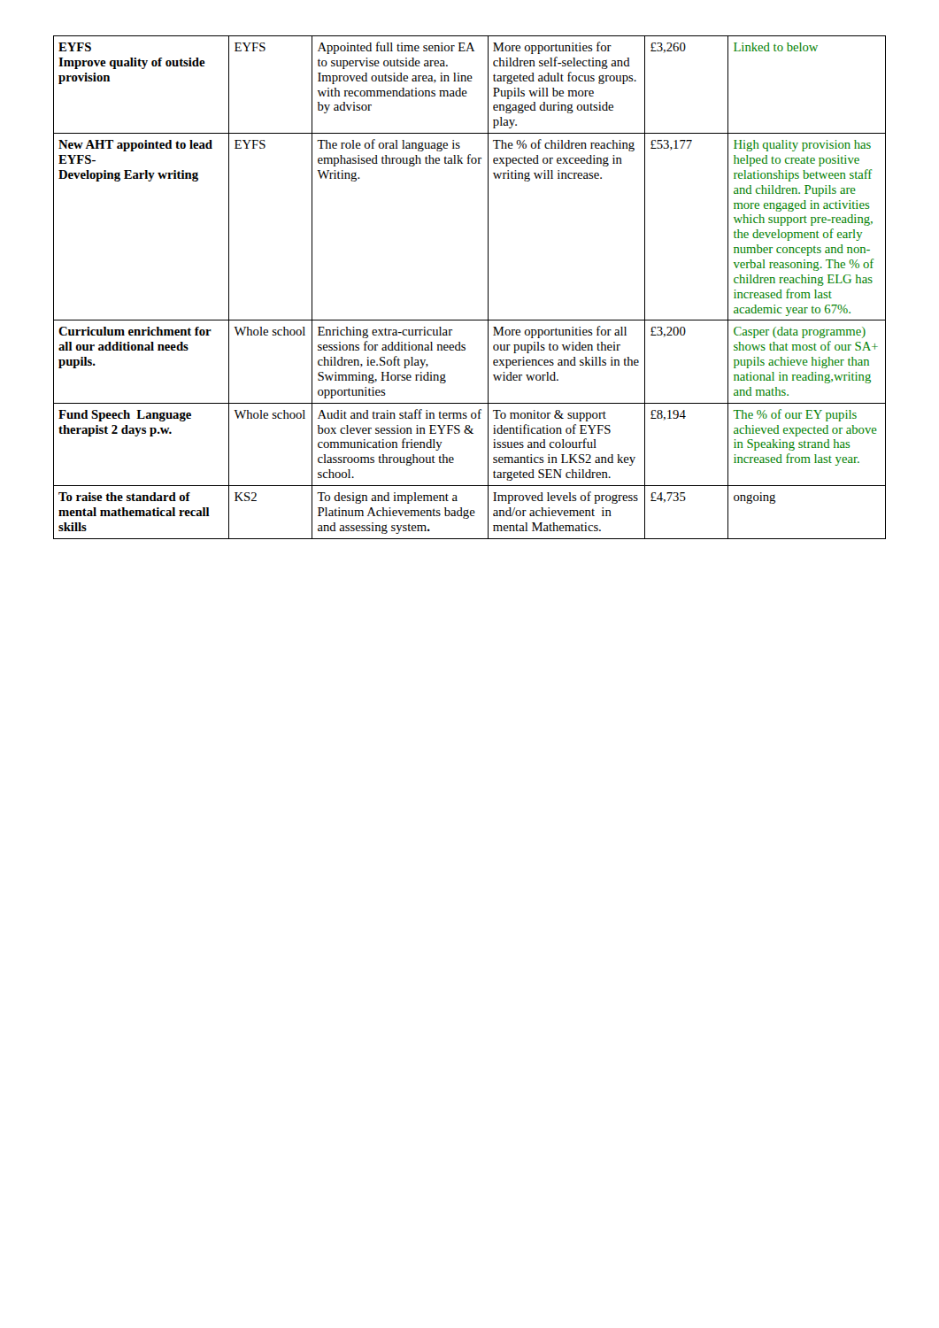| EYFS Improve quality of outside provision | EYFS | Appointed full time senior EA to supervise outside area. Improved outside area, in line with recommendations made by advisor | More opportunities for children self-selecting and targeted adult focus groups. Pupils will be more engaged during outside play. | £3,260 | Linked to below |
| New AHT appointed to lead EYFS- Developing Early writing | EYFS | The role of oral language is emphasised through the talk for Writing. | The % of children reaching expected or exceeding in writing will increase. | £53,177 | High quality provision has helped to create positive relationships between staff and children. Pupils are more engaged in activities which support pre-reading, the development of early number concepts and non-verbal reasoning. The % of children reaching ELG has increased from last academic year to 67%. |
| Curriculum enrichment for all our additional needs pupils. | Whole school | Enriching extra-curricular sessions for additional needs children, ie.Soft play, Swimming, Horse riding opportunities | More opportunities for all our pupils to widen their experiences and skills in the wider world. | £3,200 | Casper (data programme) shows that most of our SA+ pupils achieve higher than national in reading,writing and maths. |
| Fund Speech Language therapist 2 days p.w. | Whole school | Audit and train staff in terms of box clever session in EYFS & communication friendly classrooms throughout the school. | To monitor & support identification of EYFS issues and colourful semantics in LKS2 and key targeted SEN children. | £8,194 | The % of our EY pupils achieved expected or above in Speaking strand has increased from last year. |
| To raise the standard of mental mathematical recall skills | KS2 | To design and implement a Platinum Achievements badge and assessing system . | Improved levels of progress and/or achievement in mental Mathematics. | £4,735 | ongoing |